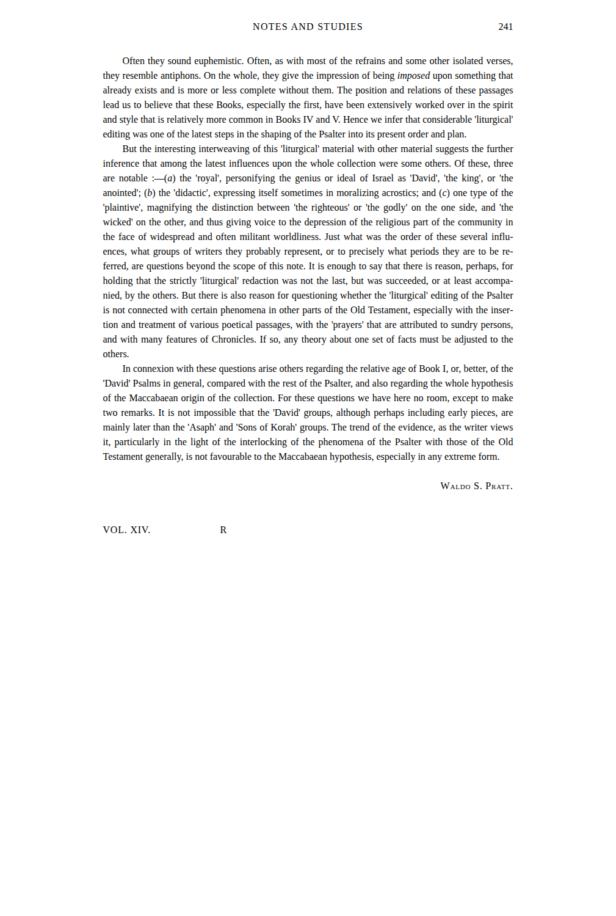NOTES AND STUDIES 241
Often they sound euphemistic. Often, as with most of the refrains and some other isolated verses, they resemble antiphons. On the whole, they give the impression of being imposed upon something that already exists and is more or less complete without them. The position and relations of these passages lead us to believe that these Books, especially the first, have been extensively worked over in the spirit and style that is relatively more common in Books IV and V. Hence we infer that considerable 'liturgical' editing was one of the latest steps in the shaping of the Psalter into its present order and plan.
But the interesting interweaving of this 'liturgical' material with other material suggests the further inference that among the latest influences upon the whole collection were some others. Of these, three are notable :—(a) the 'royal', personifying the genius or ideal of Israel as 'David', 'the king', or 'the anointed'; (b) the 'didactic', expressing itself sometimes in moralizing acrostics; and (c) one type of the 'plaintive', magnifying the distinction between 'the righteous' or 'the godly' on the one side, and 'the wicked' on the other, and thus giving voice to the depression of the religious part of the community in the face of widespread and often militant worldliness. Just what was the order of these several influences, what groups of writers they probably represent, or to precisely what periods they are to be referred, are questions beyond the scope of this note. It is enough to say that there is reason, perhaps, for holding that the strictly 'liturgical' redaction was not the last, but was succeeded, or at least accompanied, by the others. But there is also reason for questioning whether the 'liturgical' editing of the Psalter is not connected with certain phenomena in other parts of the Old Testament, especially with the insertion and treatment of various poetical passages, with the 'prayers' that are attributed to sundry persons, and with many features of Chronicles. If so, any theory about one set of facts must be adjusted to the others.
In connexion with these questions arise others regarding the relative age of Book I, or, better, of the 'David' Psalms in general, compared with the rest of the Psalter, and also regarding the whole hypothesis of the Maccabaean origin of the collection. For these questions we have here no room, except to make two remarks. It is not impossible that the 'David' groups, although perhaps including early pieces, are mainly later than the 'Asaph' and 'Sons of Korah' groups. The trend of the evidence, as the writer views it, particularly in the light of the interlocking of the phenomena of the Psalter with those of the Old Testament generally, is not favourable to the Maccabaean hypothesis, especially in any extreme form.
Waldo S. Pratt.
VOL. XIV. R